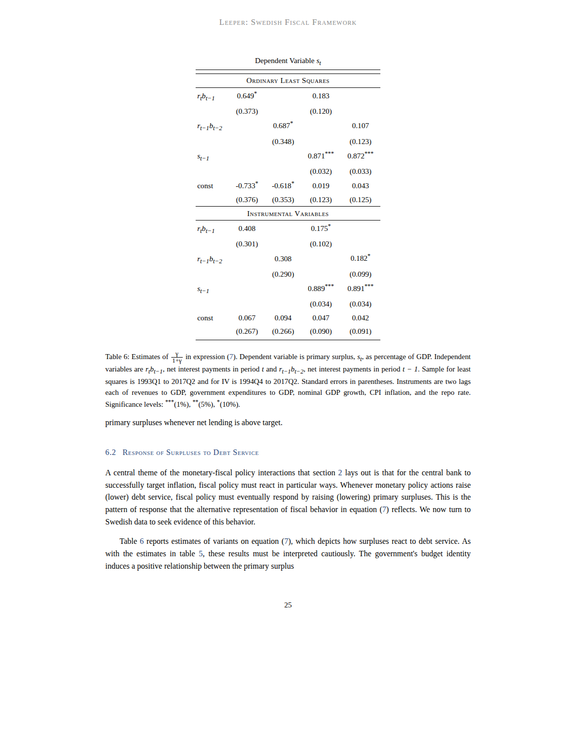Leeper: Swedish Fiscal Framework
| Dependent Variable s t |
| Ordinary Least Squares |
| r t b t−1 | 0.649 * | | 0.183 | |
| | (0.373) | | (0.120) | |
| r t−1 b t−2 | | 0.687 * | | 0.107 |
| | | (0.348) | | (0.123) |
| s t−1 | | | 0.871 *** | 0.872 *** |
| | | | (0.032) | (0.033) |
| const | -0.733 * | -0.618 * | 0.019 | 0.043 |
| | (0.376) | (0.353) | (0.123) | (0.125) |
| Instrumental Variables |
| r t b t−1 | 0.408 | | 0.175 * | |
| | (0.301) | | (0.102) | |
| r t−1 b t−2 | | 0.308 | | 0.182 * |
| | | (0.290) | | (0.099) |
| s t−1 | | | 0.889 *** | 0.891 *** |
| | | | (0.034) | (0.034) |
| const | 0.067 | 0.094 | 0.047 | 0.042 |
| | (0.267) | (0.266) | (0.090) | (0.091) |
Table 6: Estimates of γ 1+γ in expression (7). Dependent variable is primary surplus, st, as percentage of GDP. Independent variables are rtbt−1, net interest payments in period t and rt−1bt−2, net interest payments in period t − 1. Sample for least squares is 1993Q1 to 2017Q2 and for IV is 1994Q4 to 2017Q2. Standard errors in parentheses. Instruments are two lags each of revenues to GDP, government expenditures to GDP, nominal GDP growth, CPI inflation, and the repo rate. Significance levels: ***(1%), **(5%), *(10%).
primary surpluses whenever net lending is above target.
6.2 Response of Surpluses to Debt Service
A central theme of the monetary-fiscal policy interactions that section 2 lays out is that for the central bank to successfully target inflation, fiscal policy must react in particular ways. Whenever monetary policy actions raise (lower) debt service, fiscal policy must eventually respond by raising (lowering) primary surpluses. This is the pattern of response that the alternative representation of fiscal behavior in equation (7) reflects. We now turn to Swedish data to seek evidence of this behavior.
Table 6 reports estimates of variants on equation (7), which depicts how surpluses react to debt service. As with the estimates in table 5, these results must be interpreted cautiously. The government's budget identity induces a positive relationship between the primary surplus
25